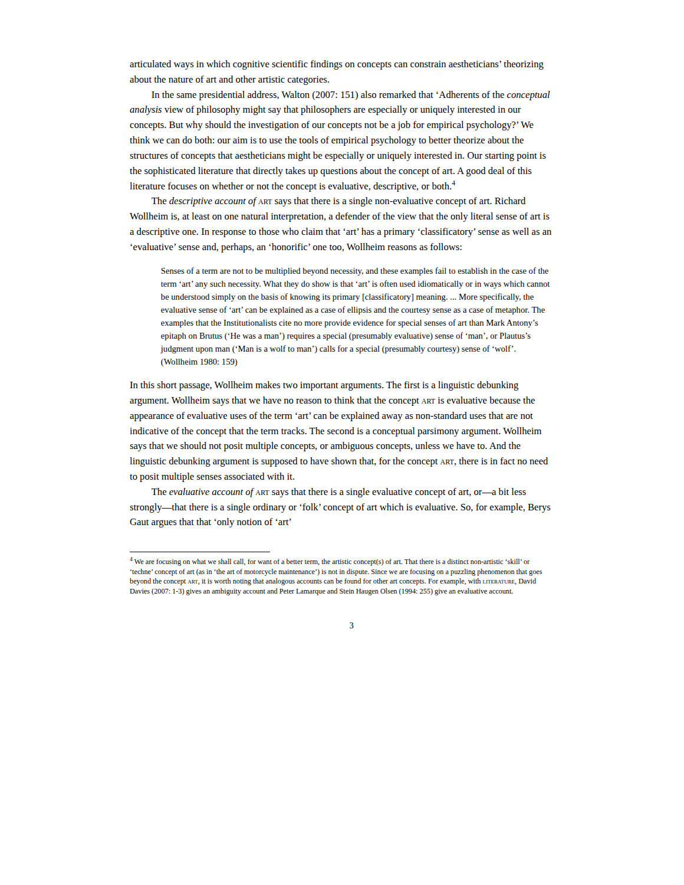articulated ways in which cognitive scientific findings on concepts can constrain aestheticians’ theorizing about the nature of art and other artistic categories.
In the same presidential address, Walton (2007: 151) also remarked that ‘Adherents of the conceptual analysis view of philosophy might say that philosophers are especially or uniquely interested in our concepts. But why should the investigation of our concepts not be a job for empirical psychology?’ We think we can do both: our aim is to use the tools of empirical psychology to better theorize about the structures of concepts that aestheticians might be especially or uniquely interested in. Our starting point is the sophisticated literature that directly takes up questions about the concept of art. A good deal of this literature focuses on whether or not the concept is evaluative, descriptive, or both.4
The descriptive account of art says that there is a single non-evaluative concept of art. Richard Wollheim is, at least on one natural interpretation, a defender of the view that the only literal sense of art is a descriptive one. In response to those who claim that ‘art’ has a primary ‘classificatory’ sense as well as an ‘evaluative’ sense and, perhaps, an ‘honorific’ one too, Wollheim reasons as follows:
Senses of a term are not to be multiplied beyond necessity, and these examples fail to establish in the case of the term ‘art’ any such necessity. What they do show is that ‘art’ is often used idiomatically or in ways which cannot be understood simply on the basis of knowing its primary [classificatory] meaning. ... More specifically, the evaluative sense of ‘art’ can be explained as a case of ellipsis and the courtesy sense as a case of metaphor. The examples that the Institutionalists cite no more provide evidence for special senses of art than Mark Antony’s epitaph on Brutus (‘He was a man’) requires a special (presumably evaluative) sense of ‘man’, or Plautus’s judgment upon man (‘Man is a wolf to man’) calls for a special (presumably courtesy) sense of ‘wolf’. (Wollheim 1980: 159)
In this short passage, Wollheim makes two important arguments. The first is a linguistic debunking argument. Wollheim says that we have no reason to think that the concept art is evaluative because the appearance of evaluative uses of the term ‘art’ can be explained away as non-standard uses that are not indicative of the concept that the term tracks. The second is a conceptual parsimony argument. Wollheim says that we should not posit multiple concepts, or ambiguous concepts, unless we have to. And the linguistic debunking argument is supposed to have shown that, for the concept art, there is in fact no need to posit multiple senses associated with it.
The evaluative account of art says that there is a single evaluative concept of art, or—a bit less strongly—that there is a single ordinary or ‘folk’ concept of art which is evaluative. So, for example, Berys Gaut argues that that ‘only notion of ‘art’
4 We are focusing on what we shall call, for want of a better term, the artistic concept(s) of art. That there is a distinct non-artistic ‘skill’ or ‘techne’ concept of art (as in ‘the art of motorcycle maintenance’) is not in dispute. Since we are focusing on a puzzling phenomenon that goes beyond the concept art, it is worth noting that analogous accounts can be found for other art concepts. For example, with literature, David Davies (2007: 1-3) gives an ambiguity account and Peter Lamarque and Stein Haugen Olsen (1994: 255) give an evaluative account.
3